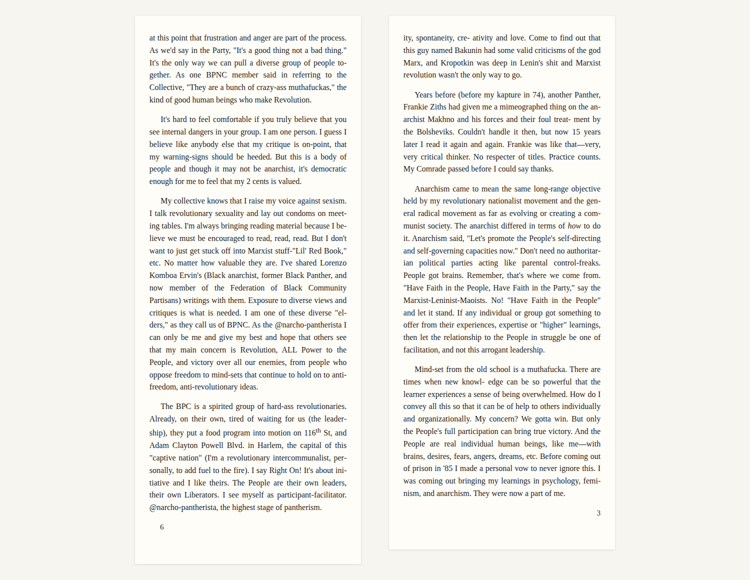at this point that frustration and anger are part of the process. As we'd say in the Party, "It's a good thing not a bad thing." It's the only way we can pull a diverse group of people together. As one BPNC member said in referring to the Collective, "They are a bunch of crazy-ass muthafuckas," the kind of good human beings who make Revolution.
It's hard to feel comfortable if you truly believe that you see internal dangers in your group. I am one person. I guess I believe like anybody else that my critique is on-point, that my warning-signs should be heeded. But this is a body of people and though it may not be anarchist, it's democratic enough for me to feel that my 2 cents is valued.
My collective knows that I raise my voice against sexism. I talk revolutionary sexuality and lay out condoms on meeting tables. I'm always bringing reading material because I believe we must be encouraged to read, read, read. But I don't want to just get stuck off into Marxist stuff-"Lil' Red Book," etc. No matter how valuable they are. I've shared Lorenzo Komboa Ervin's (Black anarchist, former Black Panther, and now member of the Federation of Black Community Partisans) writings with them. Exposure to diverse views and critiques is what is needed. I am one of these diverse "elders," as they call us of BPNC. As the @narcho-pantherista I can only be me and give my best and hope that others see that my main concern is Revolution, ALL Power to the People, and victory over all our enemies, from people who oppose freedom to mind-sets that continue to hold on to anti-freedom, anti-revolutionary ideas.
The BPC is a spirited group of hard-ass revolutionaries. Already, on their own, tired of waiting for us (the leadership), they put a food program into motion on 116th St, and Adam Clayton Powell Blvd. in Harlem, the capital of this "captive nation" (I'm a revolutionary intercommunalist, personally, to add fuel to the fire). I say Right On! It's about initiative and I like theirs. The People are their own leaders, their own Liberators. I see myself as participant-facilitator. @narcho-pantherista, the highest stage of pantherism.
6
ity, spontaneity, cre- ativity and love. Come to find out that this guy named Bakunin had some valid criticisms of the god Marx, and Kropotkin was deep in Lenin's shit and Marxist revolution wasn't the only way to go.
Years before (before my kapture in 74), another Panther, Frankie Ziths had given me a mimeographed thing on the anarchist Makhno and his forces and their foul treat- ment by the Bolsheviks. Couldn't handle it then, but now 15 years later I read it again and again. Frankie was like that—very, very critical thinker. No respecter of titles. Practice counts. My Comrade passed before I could say thanks.
Anarchism came to mean the same long-range objective held by my revolutionary nationalist movement and the general radical movement as far as evolving or creating a communist society. The anarchist differed in terms of how to do it. Anarchism said, "Let's promote the People's self-directing and self-governing capacities now." Don't need no authoritarian political parties acting like parental control-freaks. People got brains. Remember, that's where we come from. "Have Faith in the People, Have Faith in the Party," say the Marxist-Leninist-Maoists. No! "Have Faith in the People" and let it stand. If any individual or group got something to offer from their experiences, expertise or "higher" learnings, then let the relationship to the People in struggle be one of facilitation, and not this arrogant leadership.
Mind-set from the old school is a muthafucka. There are times when new knowl- edge can be so powerful that the learner experiences a sense of being overwhelmed. How do I convey all this so that it can be of help to others individually and organizationally. My concern? We gotta win. But only the People's full participation can bring true victory. And the People are real individual human beings, like me—with brains, desires, fears, angers, dreams, etc. Before coming out of prison in '85 I made a personal vow to never ignore this. I was coming out bringing my learnings in psychology, feminism, and anarchism. They were now a part of me.
3